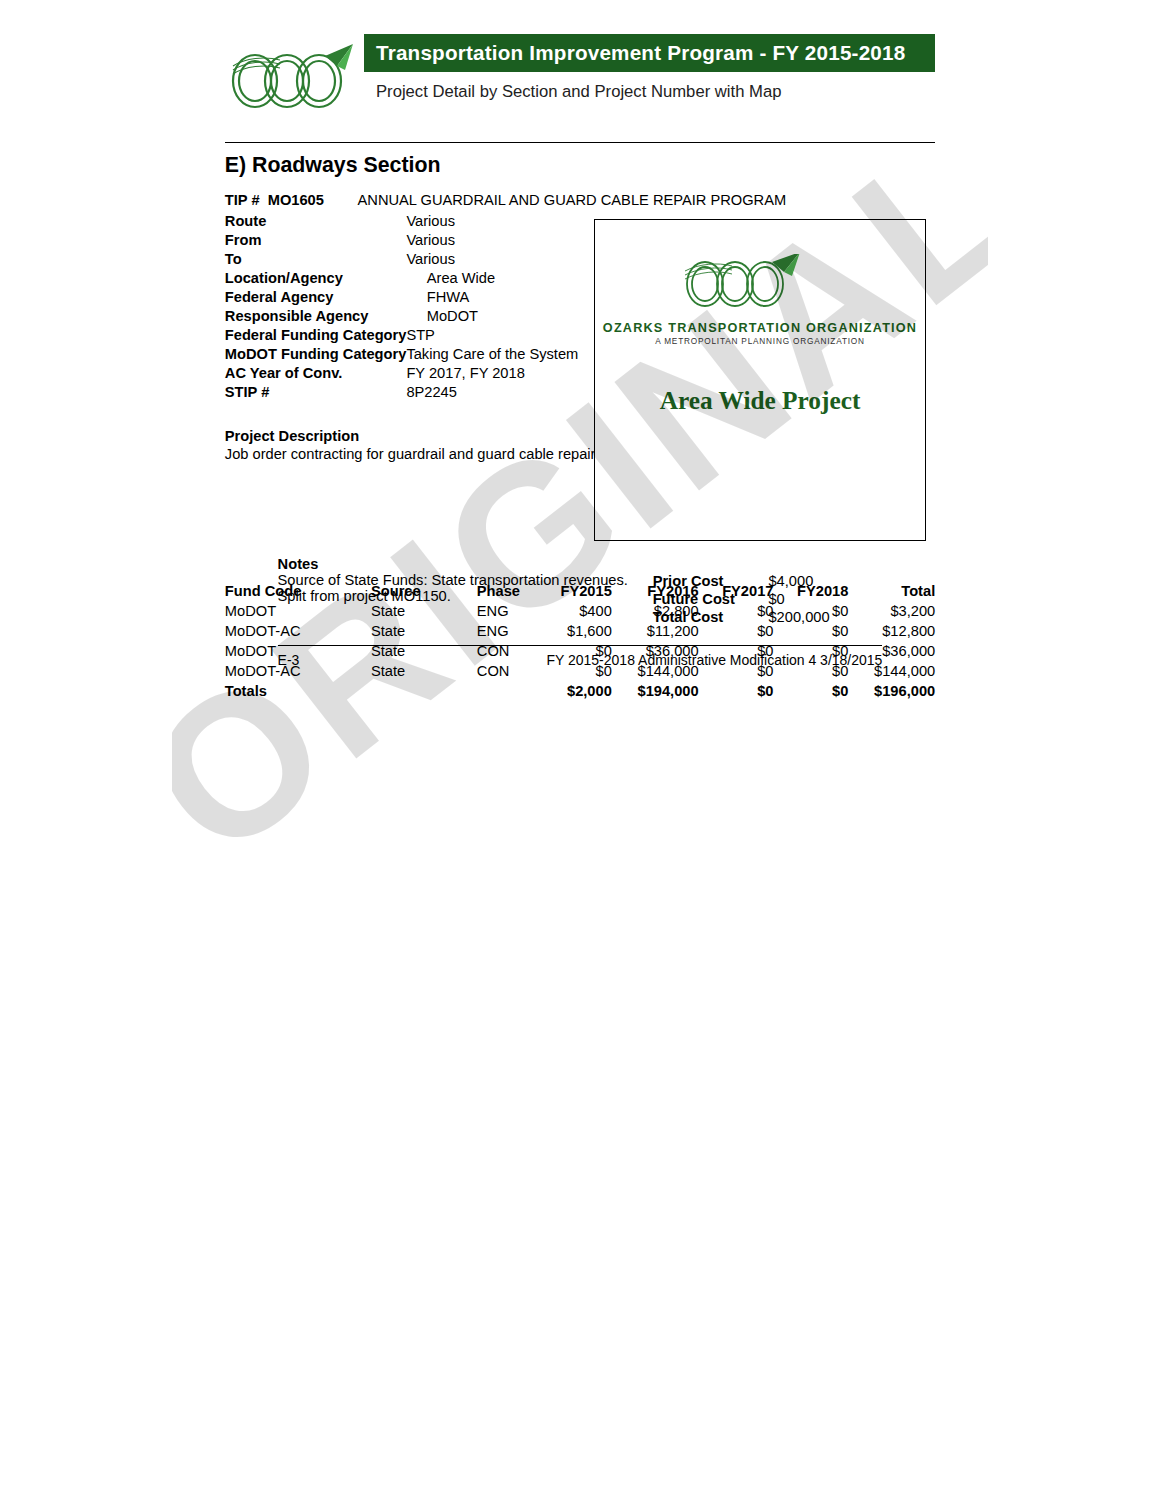ORIGINAL
Transportation Improvement Program - FY 2015-2018
Project Detail by Section and Project Number with Map
E) Roadways Section
OZARKS TRANSPORTATION ORGANIZATION
A METROPOLITAN PLANNING ORGANIZATION
Area Wide Project
TIP # MO1605 ANNUAL GUARDRAIL AND GUARD CABLE REPAIR PROGRAM
| Route | Various | |
| From | Various | |
| To | Various | |
| Location/Agency | Area Wide |
| Federal Agency | FHWA |
| Responsible Agency | MoDOT |
| Federal Funding Category | STP |
| MoDOT Funding Category | Taking Care of the System |
| AC Year of Conv. | FY 2017, FY 2018 |
| STIP # | 8P2245 |
Project Description
Job order contracting for guardrail and guard cable repair in OTO area.
| Fund Code | Source | Phase | FY2015 | FY2016 | FY2017 | FY2018 | Total |
| --- | --- | --- | --- | --- | --- | --- | --- |
| MoDOT | State | ENG | $400 | $2,800 | $0 | $0 | $3,200 |
| MoDOT-AC | State | ENG | $1,600 | $11,200 | $0 | $0 | $12,800 |
| MoDOT | State | CON | $0 | $36,000 | $0 | $0 | $36,000 |
| MoDOT-AC | State | CON | $0 | $144,000 | $0 | $0 | $144,000 |
| Totals | | | $2,000 | $194,000 | $0 | $0 | $196,000 |
Notes
Source of State Funds: State transportation revenues. Split from project MO1150.
| Prior Cost | $4,000 |
| Future Cost | $0 |
| Total Cost | $200,000 |
E-3
FY 2015-2018 Administrative Modification 4 3/18/2015